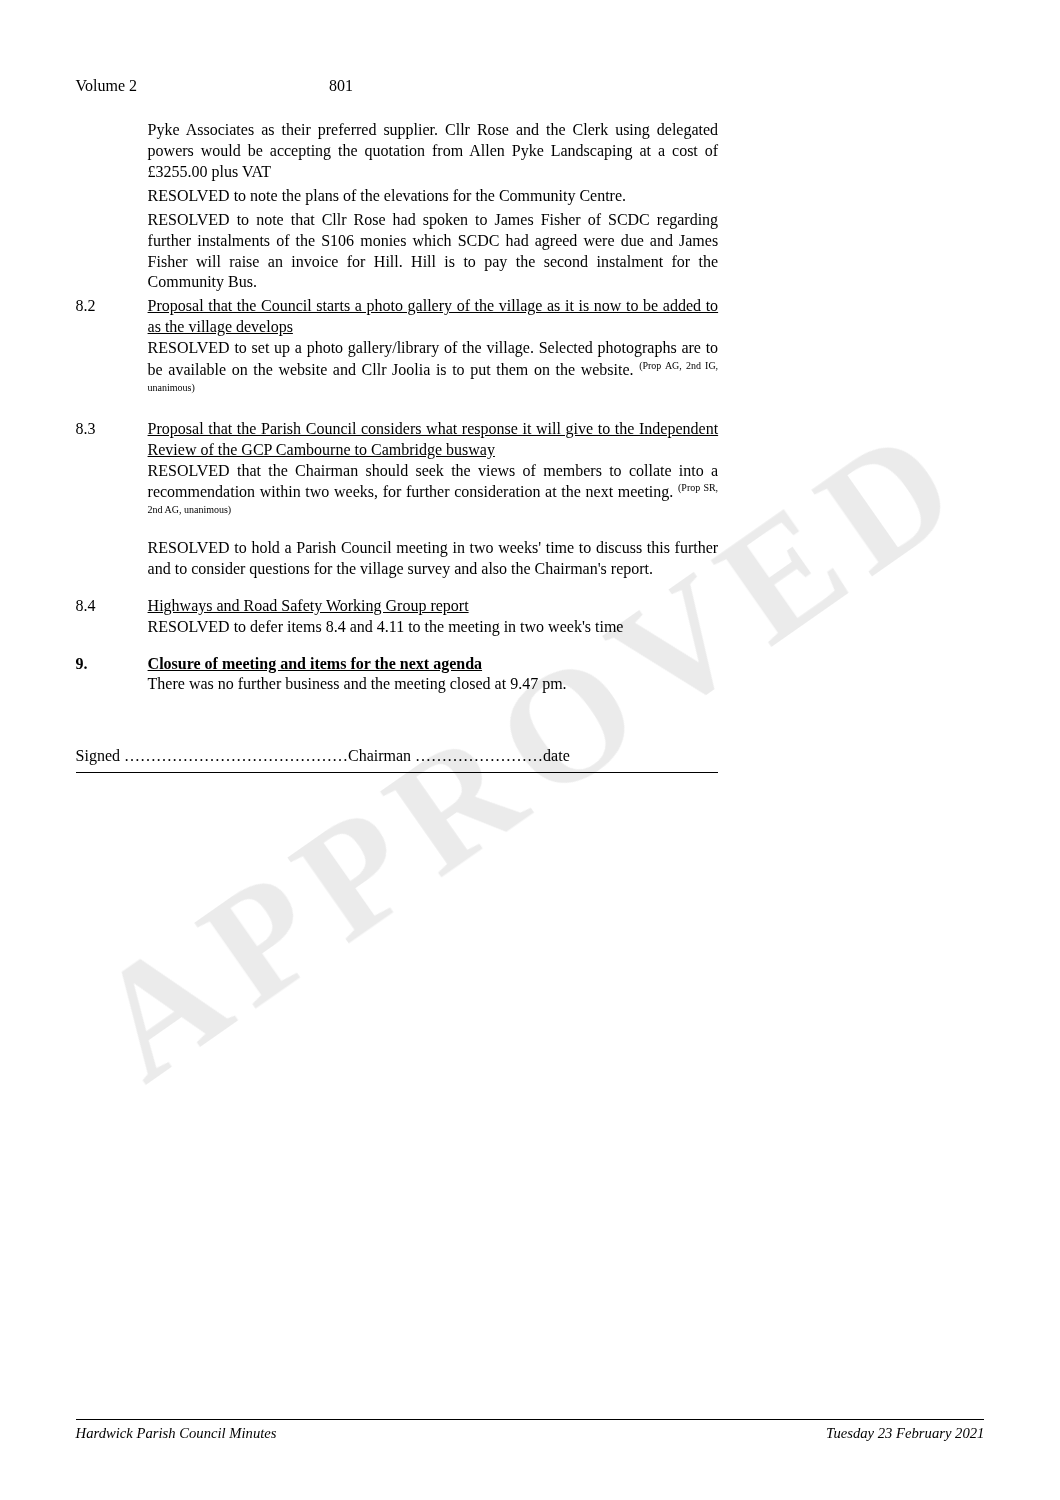APPROVED
Volume 2 801
Pyke Associates as their preferred supplier. Cllr Rose and the Clerk using delegated powers would be accepting the quotation from Allen Pyke Landscaping at a cost of £3255.00 plus VAT
RESOLVED to note the plans of the elevations for the Community Centre.
RESOLVED to note that Cllr Rose had spoken to James Fisher of SCDC regarding further instalments of the S106 monies which SCDC had agreed were due and James Fisher will raise an invoice for Hill. Hill is to pay the second instalment for the Community Bus.
8.2
Proposal that the Council starts a photo gallery of the village as it is now to be added to as the village develops
RESOLVED to set up a photo gallery/library of the village. Selected photographs are to be available on the website and Cllr Joolia is to put them on the website. (Prop AG, 2nd IG, unanimous)
8.3
Proposal that the Parish Council considers what response it will give to the Independent Review of the GCP Cambourne to Cambridge busway
RESOLVED that the Chairman should seek the views of members to collate into a recommendation within two weeks, for further consideration at the next meeting. (Prop SR, 2nd AG, unanimous)
RESOLVED to hold a Parish Council meeting in two weeks' time to discuss this further and to consider questions for the village survey and also the Chairman's report.
8.4
Highways and Road Safety Working Group report
RESOLVED to defer items 8.4 and 4.11 to the meeting in two week's time
9.
Closure of meeting and items for the next agenda
There was no further business and the meeting closed at 9.47 pm.
Signed ……………………………………Chairman ……………………date
Hardwick Parish Council Minutes Tuesday 23 February 2021